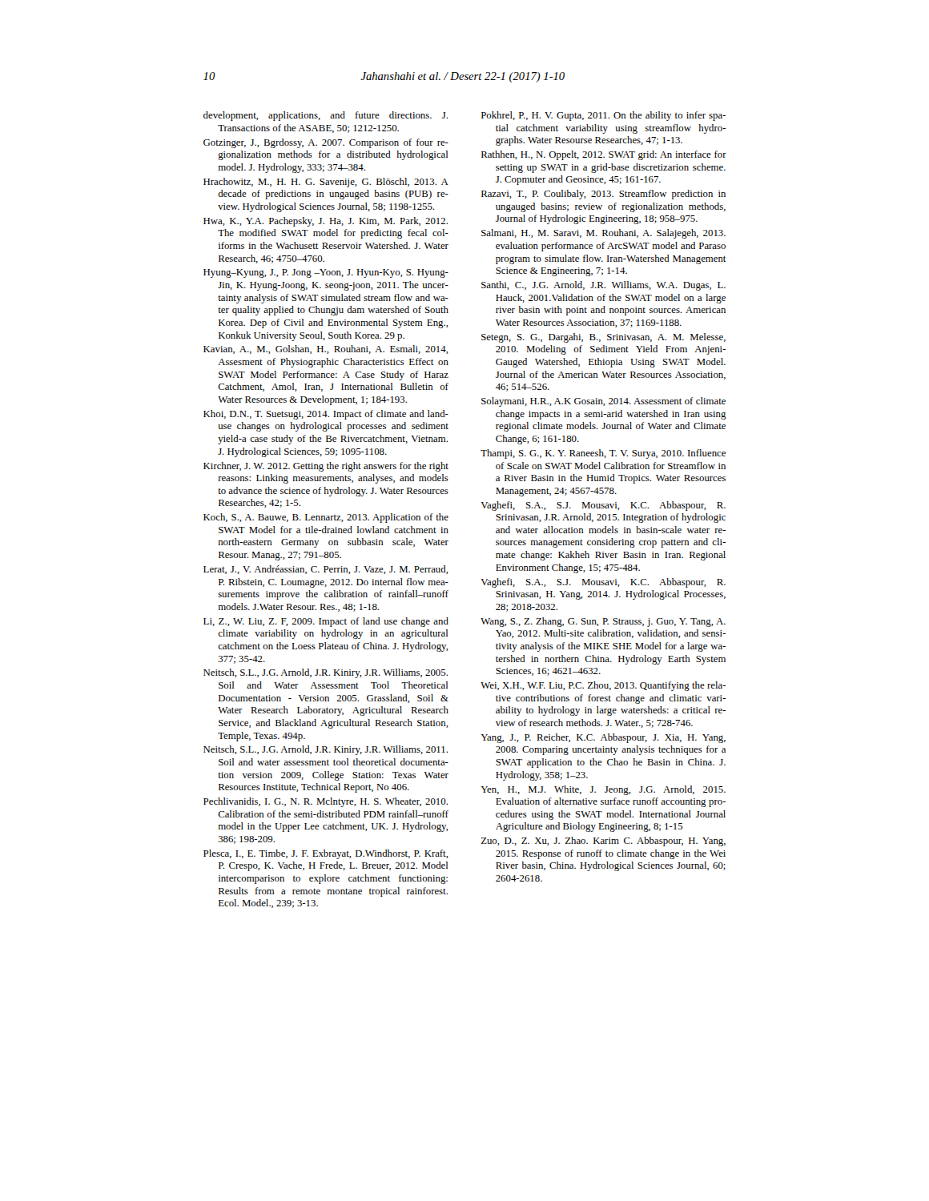10 Jahanshahi et al. / Desert 22-1 (2017) 1-10
development, applications, and future directions. J. Transactions of the ASABE, 50; 1212-1250.
Gotzinger, J., Bgrdossy, A. 2007. Comparison of four regionalization methods for a distributed hydrological model. J. Hydrology, 333; 374–384.
Hrachowitz, M., H. H. G. Savenije, G. Blöschl, 2013. A decade of predictions in ungauged basins (PUB) review. Hydrological Sciences Journal, 58; 1198-1255.
Hwa, K., Y.A. Pachepsky, J. Ha, J. Kim, M. Park, 2012. The modified SWAT model for predicting fecal coliforms in the Wachusett Reservoir Watershed. J. Water Research, 46; 4750–4760.
Hyung–Kyung, J., P. Jong –Yoon, J. Hyun-Kyo, S. Hyung-Jin, K. Hyung-Joong, K. seong-joon, 2011. The uncertainty analysis of SWAT simulated stream flow and water quality applied to Chungju dam watershed of South Korea. Dep of Civil and Environmental System Eng., Konkuk University Seoul, South Korea. 29 p.
Kavian, A., M., Golshan, H., Rouhani, A. Esmali, 2014, Assesment of Physiographic Characteristics Effect on SWAT Model Performance: A Case Study of Haraz Catchment, Amol, Iran, J International Bulletin of Water Resources & Development, 1; 184-193.
Khoi, D.N., T. Suetsugi, 2014. Impact of climate and land-use changes on hydrological processes and sediment yield-a case study of the Be Rivercatchment, Vietnam. J. Hydrological Sciences, 59; 1095-1108.
Kirchner, J. W. 2012. Getting the right answers for the right reasons: Linking measurements, analyses, and models to advance the science of hydrology. J. Water Resources Researches, 42; 1-5.
Koch, S., A. Bauwe, B. Lennartz, 2013. Application of the SWAT Model for a tile-drained lowland catchment in north-eastern Germany on subbasin scale, Water Resour. Manag., 27; 791–805.
Lerat, J., V. Andréassian, C. Perrin, J. Vaze, J. M. Perraud, P. Ribstein, C. Loumagne, 2012. Do internal flow measurements improve the calibration of rainfall–runoff models. J.Water Resour. Res., 48; 1-18.
Li, Z., W. Liu, Z. F, 2009. Impact of land use change and climate variability on hydrology in an agricultural catchment on the Loess Plateau of China. J. Hydrology, 377; 35-42.
Neitsch, S.L., J.G. Arnold, J.R. Kiniry, J.R. Williams, 2005. Soil and Water Assessment Tool Theoretical Documentation - Version 2005. Grassland, Soil & Water Research Laboratory, Agricultural Research Service, and Blackland Agricultural Research Station, Temple, Texas. 494p.
Neitsch, S.L., J.G. Arnold, J.R. Kiniry, J.R. Williams, 2011. Soil and water assessment tool theoretical documentation version 2009, College Station: Texas Water Resources Institute, Technical Report, No 406.
Pechlivanidis, I. G., N. R. Mclntyre, H. S. Wheater, 2010. Calibration of the semi-distributed PDM rainfall–runoff model in the Upper Lee catchment, UK. J. Hydrology, 386; 198-209.
Plesca, I., E. Timbe, J. F. Exbrayat, D.Windhorst, P. Kraft, P. Crespo, K. Vache, H Frede, L. Breuer, 2012. Model intercomparison to explore catchment functioning: Results from a remote montane tropical rainforest. Ecol. Model., 239; 3-13.
Pokhrel, P., H. V. Gupta, 2011. On the ability to infer spatial catchment variability using streamflow hydrographs. Water Resourse Researches, 47; 1-13.
Rathhen, H., N. Oppelt, 2012. SWAT grid: An interface for setting up SWAT in a grid-base discretizarion scheme. J. Copmuter and Geosince, 45; 161-167.
Razavi, T., P. Coulibaly, 2013. Streamflow prediction in ungauged basins; review of regionalization methods, Journal of Hydrologic Engineering, 18; 958–975.
Salmani, H., M. Saravi, M. Rouhani, A. Salajegeh, 2013. evaluation performance of ArcSWAT model and Paraso program to simulate flow. Iran-Watershed Management Science & Engineering, 7; 1-14.
Santhi, C., J.G. Arnold, J.R. Williams, W.A. Dugas, L. Hauck, 2001.Validation of the SWAT model on a large river basin with point and nonpoint sources. American Water Resources Association, 37; 1169-1188.
Setegn, S. G., Dargahi, B., Srinivasan, A. M. Melesse, 2010. Modeling of Sediment Yield From Anjeni-Gauged Watershed, Ethiopia Using SWAT Model. Journal of the American Water Resources Association, 46; 514–526.
Solaymani, H.R., A.K Gosain, 2014. Assessment of climate change impacts in a semi-arid watershed in Iran using regional climate models. Journal of Water and Climate Change, 6; 161-180.
Thampi, S. G., K. Y. Raneesh, T. V. Surya, 2010. Influence of Scale on SWAT Model Calibration for Streamflow in a River Basin in the Humid Tropics. Water Resources Management, 24; 4567-4578.
Vaghefi, S.A., S.J. Mousavi, K.C. Abbaspour, R. Srinivasan, J.R. Arnold, 2015. Integration of hydrologic and water allocation models in basin-scale water resources management considering crop pattern and climate change: Kakheh River Basin in Iran. Regional Environment Change, 15; 475-484.
Vaghefi, S.A., S.J. Mousavi, K.C. Abbaspour, R. Srinivasan, H. Yang, 2014. J. Hydrological Processes, 28; 2018-2032.
Wang, S., Z. Zhang, G. Sun, P. Strauss, j. Guo, Y. Tang, A. Yao, 2012. Multi-site calibration, validation, and sensitivity analysis of the MIKE SHE Model for a large watershed in northern China. Hydrology Earth System Sciences, 16; 4621–4632.
Wei, X.H., W.F. Liu, P.C. Zhou, 2013. Quantifying the relative contributions of forest change and climatic variability to hydrology in large watersheds: a critical review of research methods. J. Water., 5; 728-746.
Yang, J., P. Reicher, K.C. Abbaspour, J. Xia, H. Yang, 2008. Comparing uncertainty analysis techniques for a SWAT application to the Chao he Basin in China. J. Hydrology, 358; 1–23.
Yen, H., M.J. White, J. Jeong, J.G. Arnold, 2015. Evaluation of alternative surface runoff accounting procedures using the SWAT model. International Journal Agriculture and Biology Engineering, 8; 1-15
Zuo, D., Z. Xu, J. Zhao. Karim C. Abbaspour, H. Yang, 2015. Response of runoff to climate change in the Wei River basin, China. Hydrological Sciences Journal, 60; 2604-2618.